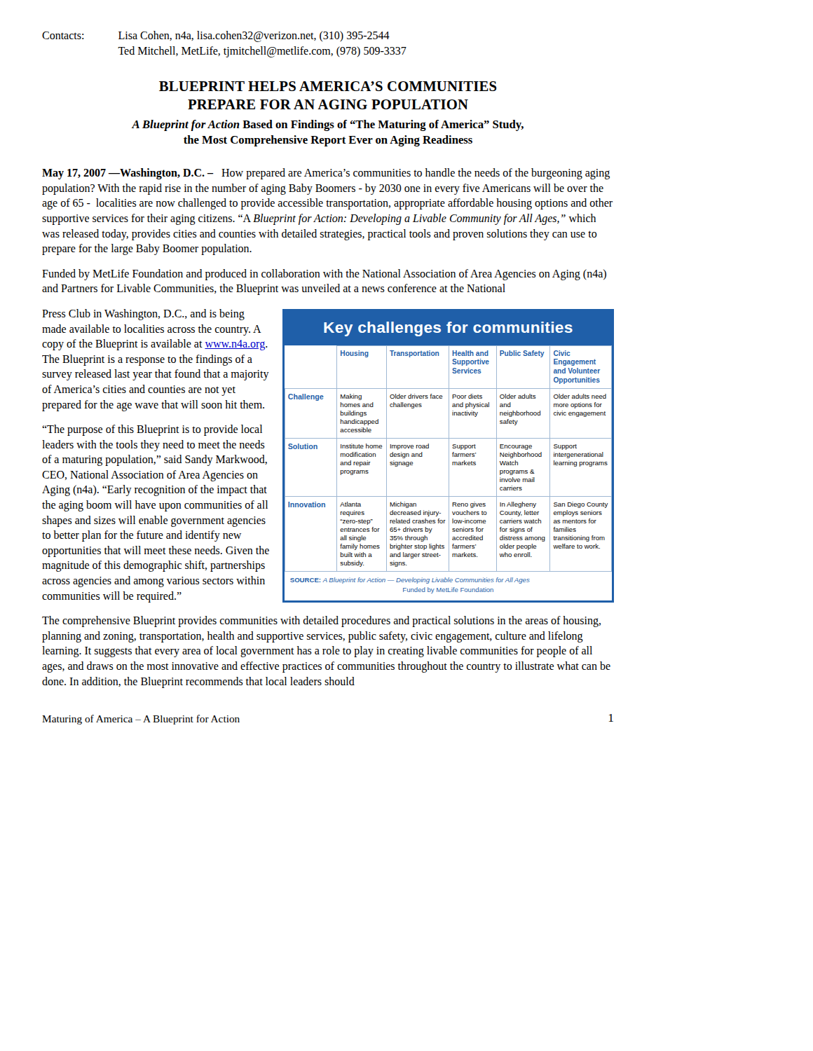| Contacts: | Lisa Cohen, n4a, lisa.cohen32@verizon.net, (310) 395-2544 |
| | Ted Mitchell, MetLife, tjmitchell@metlife.com, (978) 509-3337 |
BLUEPRINT HELPS AMERICA’S COMMUNITIES
PREPARE FOR AN AGING POPULATION
A Blueprint for Action Based on Findings of “The Maturing of America” Study,
the Most Comprehensive Report Ever on Aging Readiness
May 17, 2007 —Washington, D.C. – How prepared are America’s communities to handle the needs of the burgeoning aging population? With the rapid rise in the number of aging Baby Boomers - by 2030 one in every five Americans will be over the age of 65 - localities are now challenged to provide accessible transportation, appropriate affordable housing options and other supportive services for their aging citizens. “A Blueprint for Action: Developing a Livable Community for All Ages,” which was released today, provides cities and counties with detailed strategies, practical tools and proven solutions they can use to prepare for the large Baby Boomer population.
Funded by MetLife Foundation and produced in collaboration with the National Association of Area Agencies on Aging (n4a) and Partners for Livable Communities, the Blueprint was unveiled at a news conference at the National
Key challenges for communities
| | Housing | Transportation | Health and Supportive Services | Public Safety | Civic Engagement and Volunteer Opportunities |
| --- | --- | --- | --- | --- | --- |
| Challenge | Making homes and buildings handicapped accessible | Older drivers face challenges | Poor diets and physical inactivity | Older adults and neighborhood safety | Older adults need more options for civic engagement |
| Solution | Institute home modification and repair programs | Improve road design and signage | Support farmers’ markets | Encourage Neighborhood Watch programs & involve mail carriers | Support intergenerational learning programs |
| Innovation | Atlanta requires “zero-step” entrances for all single family homes built with a subsidy. | Michigan decreased injury-related crashes for 65+ drivers by 35% through brighter stop lights and larger street-signs. | Reno gives vouchers to low-income seniors for accredited farmers’ markets. | In Allegheny County, letter carriers watch for signs of distress among older people who enroll. | San Diego County employs seniors as mentors for families transitioning from welfare to work. |
SOURCE: A Blueprint for Action — Developing Livable Communities for All Ages Funded by MetLife Foundation
Press Club in Washington, D.C., and is being made available to localities across the country. A copy of the Blueprint is available at www.n4a.org. The Blueprint is a response to the findings of a survey released last year that found that a majority of America’s cities and counties are not yet prepared for the age wave that will soon hit them.
“The purpose of this Blueprint is to provide local leaders with the tools they need to meet the needs of a maturing population,” said Sandy Markwood, CEO, National Association of Area Agencies on Aging (n4a). “Early recognition of the impact that the aging boom will have upon communities of all shapes and sizes will enable government agencies to better plan for the future and identify new opportunities that will meet these needs. Given the magnitude of this demographic shift, partnerships across agencies and among various sectors within communities will be required.”
The comprehensive Blueprint provides communities with detailed procedures and practical solutions in the areas of housing, planning and zoning, transportation, health and supportive services, public safety, civic engagement, culture and lifelong learning. It suggests that every area of local government has a role to play in creating livable communities for people of all ages, and draws on the most innovative and effective practices of communities throughout the country to illustrate what can be done. In addition, the Blueprint recommends that local leaders should
Maturing of America – A Blueprint for Action
1